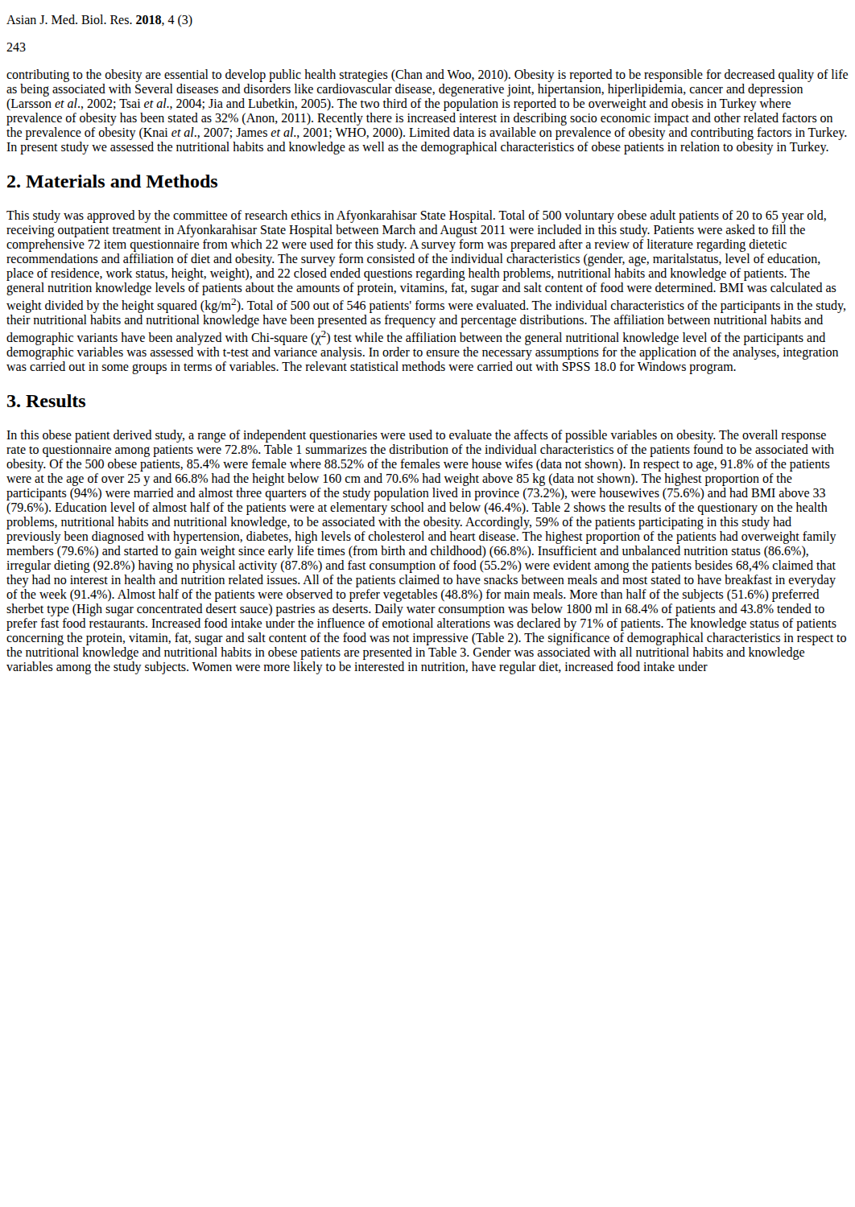Asian J. Med. Biol. Res. 2018, 4 (3)
243
contributing to the obesity are essential to develop public health strategies (Chan and Woo, 2010). Obesity is reported to be responsible for decreased quality of life as being associated with Several diseases and disorders like cardiovascular disease, degenerative joint, hipertansion, hiperlipidemia, cancer and depression (Larsson et al., 2002; Tsai et al., 2004; Jia and Lubetkin, 2005). The two third of the population is reported to be overweight and obesis in Turkey where prevalence of obesity has been stated as 32% (Anon, 2011). Recently there is increased interest in describing socio economic impact and other related factors on the prevalence of obesity (Knai et al., 2007; James et al., 2001; WHO, 2000). Limited data is available on prevalence of obesity and contributing factors in Turkey. In present study we assessed the nutritional habits and knowledge as well as the demographical characteristics of obese patients in relation to obesity in Turkey.
2. Materials and Methods
This study was approved by the committee of research ethics in Afyonkarahisar State Hospital. Total of 500 voluntary obese adult patients of 20 to 65 year old, receiving outpatient treatment in Afyonkarahisar State Hospital between March and August 2011 were included in this study. Patients were asked to fill the comprehensive 72 item questionnaire from which 22 were used for this study. A survey form was prepared after a review of literature regarding dietetic recommendations and affiliation of diet and obesity. The survey form consisted of the individual characteristics (gender, age, maritalstatus, level of education, place of residence, work status, height, weight), and 22 closed ended questions regarding health problems, nutritional habits and knowledge of patients. The general nutrition knowledge levels of patients about the amounts of protein, vitamins, fat, sugar and salt content of food were determined. BMI was calculated as weight divided by the height squared (kg/m2). Total of 500 out of 546 patients' forms were evaluated. The individual characteristics of the participants in the study, their nutritional habits and nutritional knowledge have been presented as frequency and percentage distributions. The affiliation between nutritional habits and demographic variants have been analyzed with Chi-square (χ2) test while the affiliation between the general nutritional knowledge level of the participants and demographic variables was assessed with t-test and variance analysis. In order to ensure the necessary assumptions for the application of the analyses, integration was carried out in some groups in terms of variables. The relevant statistical methods were carried out with SPSS 18.0 for Windows program.
3. Results
In this obese patient derived study, a range of independent questionaries were used to evaluate the affects of possible variables on obesity. The overall response rate to questionnaire among patients were 72.8%. Table 1 summarizes the distribution of the individual characteristics of the patients found to be associated with obesity. Of the 500 obese patients, 85.4% were female where 88.52% of the females were house wifes (data not shown). In respect to age, 91.8% of the patients were at the age of over 25 y and 66.8% had the height below 160 cm and 70.6% had weight above 85 kg (data not shown). The highest proportion of the participants (94%) were married and almost three quarters of the study population lived in province (73.2%), were housewives (75.6%) and had BMI above 33 (79.6%). Education level of almost half of the patients were at elementary school and below (46.4%). Table 2 shows the results of the questionary on the health problems, nutritional habits and nutritional knowledge, to be associated with the obesity. Accordingly, 59% of the patients participating in this study had previously been diagnosed with hypertension, diabetes, high levels of cholesterol and heart disease. The highest proportion of the patients had overweight family members (79.6%) and started to gain weight since early life times (from birth and childhood) (66.8%). Insufficient and unbalanced nutrition status (86.6%), irregular dieting (92.8%) having no physical activity (87.8%) and fast consumption of food (55.2%) were evident among the patients besides 68,4% claimed that they had no interest in health and nutrition related issues. All of the patients claimed to have snacks between meals and most stated to have breakfast in everyday of the week (91.4%). Almost half of the patients were observed to prefer vegetables (48.8%) for main meals. More than half of the subjects (51.6%) preferred sherbet type (High sugar concentrated desert sauce) pastries as deserts. Daily water consumption was below 1800 ml in 68.4% of patients and 43.8% tended to prefer fast food restaurants. Increased food intake under the influence of emotional alterations was declared by 71% of patients. The knowledge status of patients concerning the protein, vitamin, fat, sugar and salt content of the food was not impressive (Table 2). The significance of demographical characteristics in respect to the nutritional knowledge and nutritional habits in obese patients are presented in Table 3. Gender was associated with all nutritional habits and knowledge variables among the study subjects. Women were more likely to be interested in nutrition, have regular diet, increased food intake under